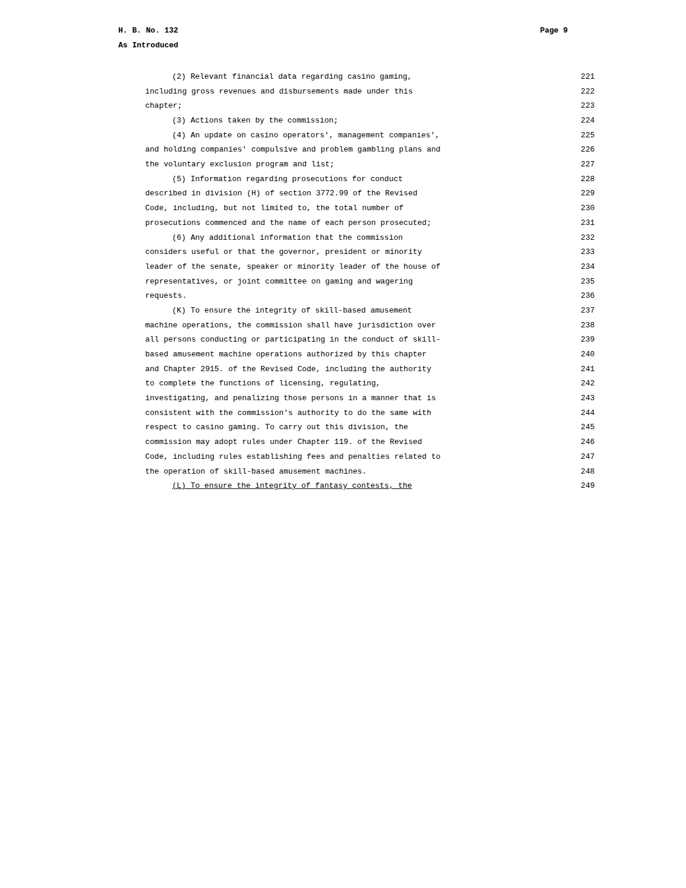H. B. No. 132 Page 9 As Introduced
221
(2) Relevant financial data regarding casino gaming,
222
including gross revenues and disbursements made under this
223
chapter;
224
(3) Actions taken by the commission;
225
(4) An update on casino operators', management companies',
226
and holding companies' compulsive and problem gambling plans and
227
the voluntary exclusion program and list;
228
(5) Information regarding prosecutions for conduct
229
described in division (H) of section 3772.99 of the Revised
230
Code, including, but not limited to, the total number of
231
prosecutions commenced and the name of each person prosecuted;
232
(6) Any additional information that the commission
233
considers useful or that the governor, president or minority
234
leader of the senate, speaker or minority leader of the house of
235
representatives, or joint committee on gaming and wagering
236
requests.
237
(K) To ensure the integrity of skill-based amusement
238
machine operations, the commission shall have jurisdiction over
239
all persons conducting or participating in the conduct of skill-
240
based amusement machine operations authorized by this chapter
241
and Chapter 2915. of the Revised Code, including the authority
242
to complete the functions of licensing, regulating,
243
investigating, and penalizing those persons in a manner that is
244
consistent with the commission's authority to do the same with
245
respect to casino gaming. To carry out this division, the
246
commission may adopt rules under Chapter 119. of the Revised
247
Code, including rules establishing fees and penalties related to
248
the operation of skill-based amusement machines.
249
(L) To ensure the integrity of fantasy contests, the